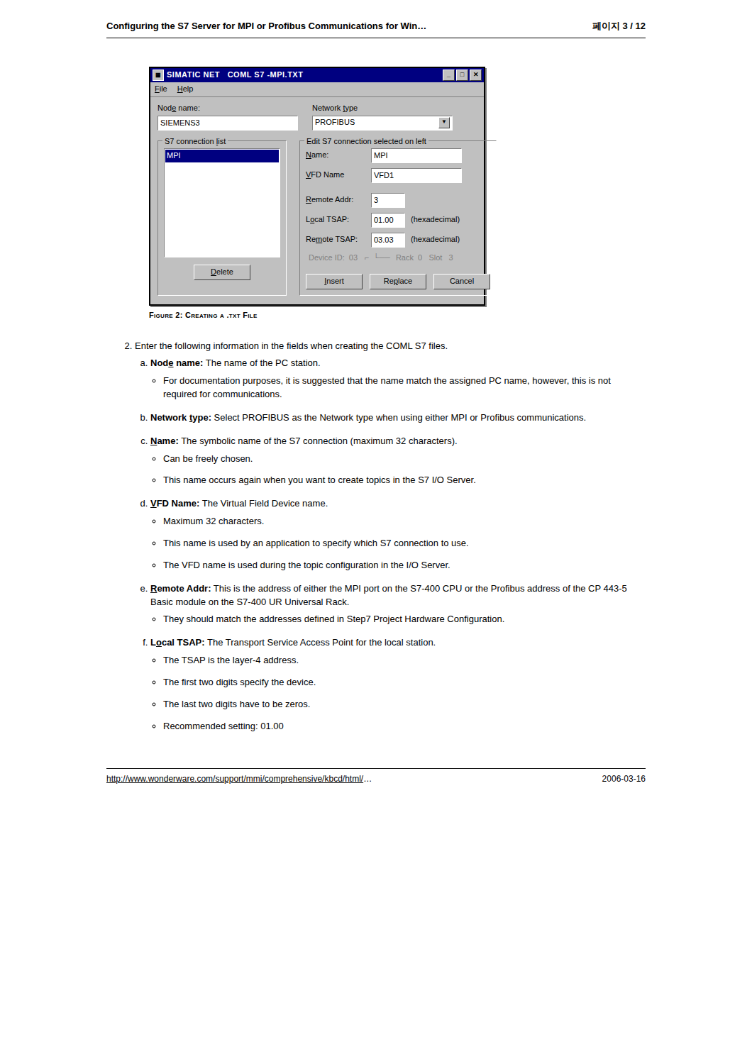Configuring the S7 Server for MPI or Profibus Communications for Win… 페이지 3 / 12
▦ SIMATIC NET COML S7 -MPI.TXT _□✕
File Help
Node name:
SIEMENS3
Network type
PROFIBUS▼
S7 connection list
MPI
Delete
Edit S7 connection selected on left
Name: MPI
VFD Name VFD1
Remote Addr: 3
Local TSAP: 01.00 (hexadecimal)
Remote TSAP: 03.03 (hexadecimal)
Device ID: 03 ⌐ └── Rack 0 Slot 3
Insert Replace Cancel
Figure 2: Creating a .txt File
Enter the following information in the fields when creating the COML S7 files.
Node name: The name of the PC station.
For documentation purposes, it is suggested that the name match the assigned PC name, however, this is not required for communications.
Network type: Select PROFIBUS as the Network type when using either MPI or Profibus communications.
Name: The symbolic name of the S7 connection (maximum 32 characters).
Can be freely chosen.
This name occurs again when you want to create topics in the S7 I/O Server.
VFD Name: The Virtual Field Device name.
Maximum 32 characters.
This name is used by an application to specify which S7 connection to use.
The VFD name is used during the topic configuration in the I/O Server.
Remote Addr: This is the address of either the MPI port on the S7-400 CPU or the Profibus address of the CP 443-5 Basic module on the S7-400 UR Universal Rack.
They should match the addresses defined in Step7 Project Hardware Configuration.
Local TSAP: The Transport Service Access Point for the local station.
The TSAP is the layer-4 address.
The first two digits specify the device.
The last two digits have to be zeros.
Recommended setting: 01.00
http://www.wonderware.com/support/mmi/comprehensive/kbcd/html/… 2006-03-16